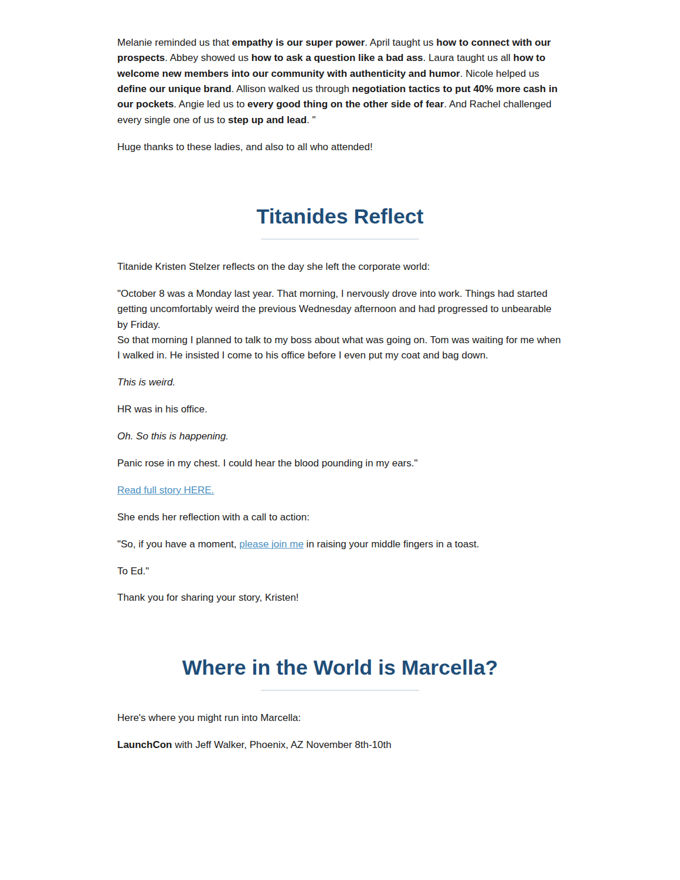Melanie reminded us that empathy is our super power. April taught us how to connect with our prospects. Abbey showed us how to ask a question like a bad ass. Laura taught us all how to welcome new members into our community with authenticity and humor. Nicole helped us define our unique brand. Allison walked us through negotiation tactics to put 40% more cash in our pockets. Angie led us to every good thing on the other side of fear. And Rachel challenged every single one of us to step up and lead. "
Huge thanks to these ladies, and also to all who attended!
Titanides Reflect
Titanide Kristen Stelzer reflects on the day she left the corporate world:
"October 8 was a Monday last year. That morning, I nervously drove into work. Things had started getting uncomfortably weird the previous Wednesday afternoon and had progressed to unbearable by Friday.
So that morning I planned to talk to my boss about what was going on. Tom was waiting for me when I walked in. He insisted I come to his office before I even put my coat and bag down.
This is weird.
HR was in his office.
Oh. So this is happening.
Panic rose in my chest. I could hear the blood pounding in my ears."
Read full story HERE.
She ends her reflection with a call to action:
"So, if you have a moment, please join me in raising your middle fingers in a toast.
To Ed."
Thank you for sharing your story, Kristen!
Where in the World is Marcella?
Here's where you might run into Marcella:
LaunchCon with Jeff Walker, Phoenix, AZ November 8th-10th